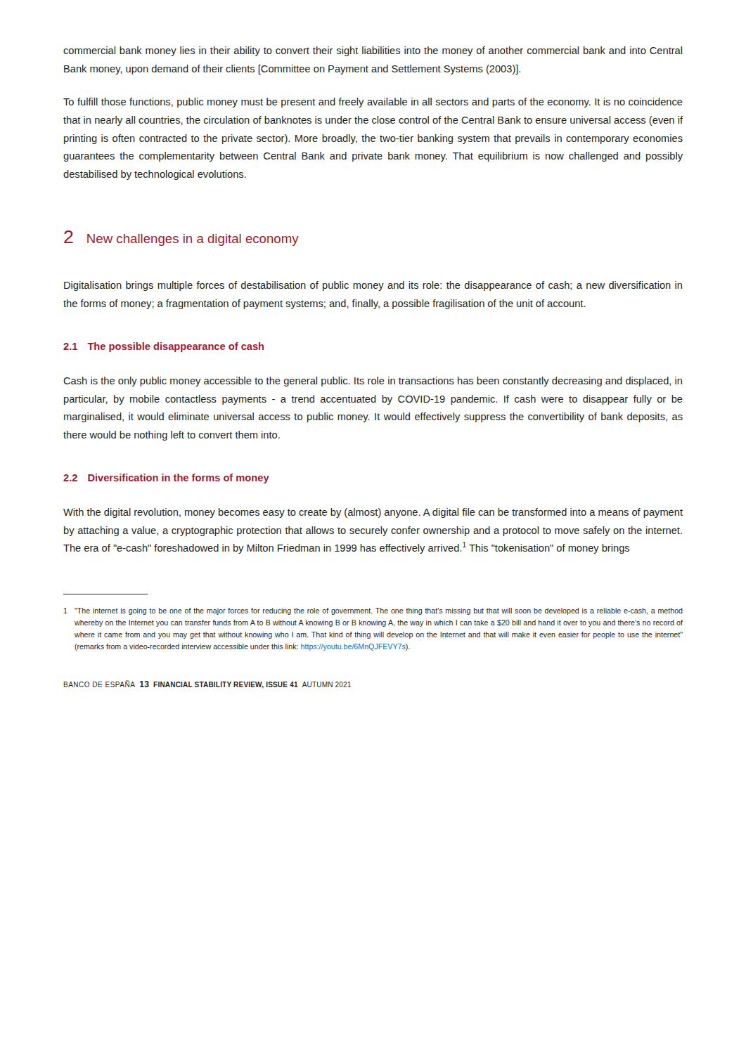commercial bank money lies in their ability to convert their sight liabilities into the money of another commercial bank and into Central Bank money, upon demand of their clients [Committee on Payment and Settlement Systems (2003)].
To fulfill those functions, public money must be present and freely available in all sectors and parts of the economy. It is no coincidence that in nearly all countries, the circulation of banknotes is under the close control of the Central Bank to ensure universal access (even if printing is often contracted to the private sector). More broadly, the two-tier banking system that prevails in contemporary economies guarantees the complementarity between Central Bank and private bank money. That equilibrium is now challenged and possibly destabilised by technological evolutions.
2 New challenges in a digital economy
Digitalisation brings multiple forces of destabilisation of public money and its role: the disappearance of cash; a new diversification in the forms of money; a fragmentation of payment systems; and, finally, a possible fragilisation of the unit of account.
2.1 The possible disappearance of cash
Cash is the only public money accessible to the general public. Its role in transactions has been constantly decreasing and displaced, in particular, by mobile contactless payments - a trend accentuated by COVID-19 pandemic. If cash were to disappear fully or be marginalised, it would eliminate universal access to public money. It would effectively suppress the convertibility of bank deposits, as there would be nothing left to convert them into.
2.2 Diversification in the forms of money
With the digital revolution, money becomes easy to create by (almost) anyone. A digital file can be transformed into a means of payment by attaching a value, a cryptographic protection that allows to securely confer ownership and a protocol to move safely on the internet. The era of "e-cash" foreshadowed in by Milton Friedman in 1999 has effectively arrived.1 This "tokenisation" of money brings
1 "The internet is going to be one of the major forces for reducing the role of government. The one thing that's missing but that will soon be developed is a reliable e-cash, a method whereby on the Internet you can transfer funds from A to B without A knowing B or B knowing A, the way in which I can take a $20 bill and hand it over to you and there's no record of where it came from and you may get that without knowing who I am. That kind of thing will develop on the Internet and that will make it even easier for people to use the internet" (remarks from a video-recorded interview accessible under this link: https://youtu.be/6MnQJFEVY7s).
BANCO DE ESPAÑA 13 FINANCIAL STABILITY REVIEW, ISSUE 41 AUTUMN 2021